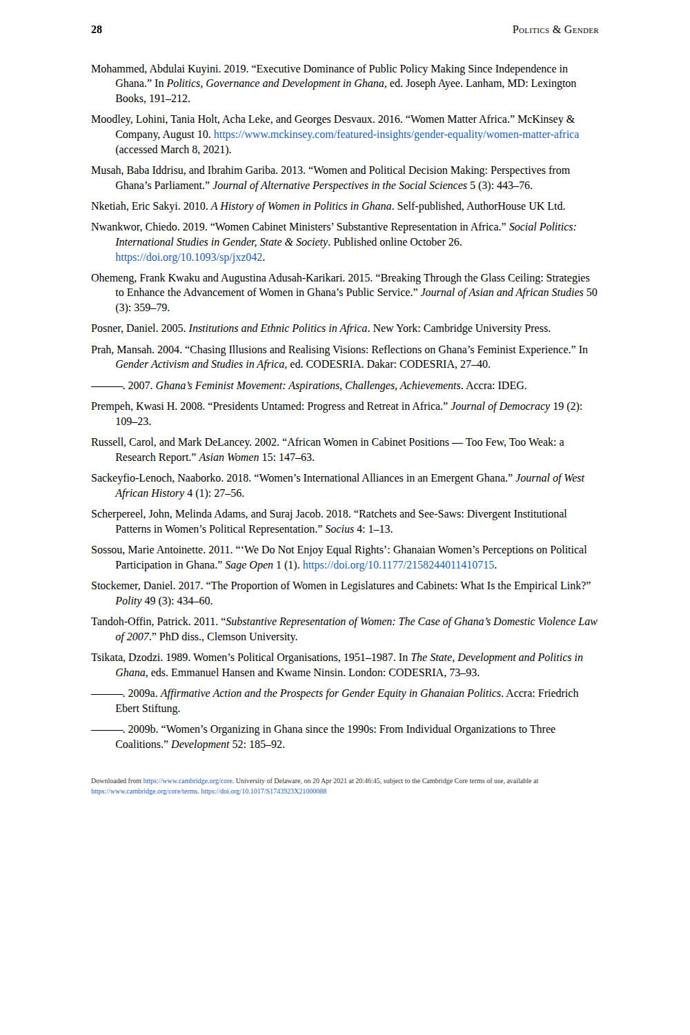28 Politics & Gender
Mohammed, Abdulai Kuyini. 2019. “Executive Dominance of Public Policy Making Since Independence in Ghana.” In Politics, Governance and Development in Ghana, ed. Joseph Ayee. Lanham, MD: Lexington Books, 191–212.
Moodley, Lohini, Tania Holt, Acha Leke, and Georges Desvaux. 2016. “Women Matter Africa.” McKinsey & Company, August 10. https://www.mckinsey.com/featured-insights/gender-equality/women-matter-africa (accessed March 8, 2021).
Musah, Baba Iddrisu, and Ibrahim Gariba. 2013. “Women and Political Decision Making: Perspectives from Ghana’s Parliament.” Journal of Alternative Perspectives in the Social Sciences 5 (3): 443–76.
Nketiah, Eric Sakyi. 2010. A History of Women in Politics in Ghana. Self-published, AuthorHouse UK Ltd.
Nwankwor, Chiedo. 2019. “Women Cabinet Ministers’ Substantive Representation in Africa.” Social Politics: International Studies in Gender, State & Society. Published online October 26. https://doi.org/10.1093/sp/jxz042.
Ohemeng, Frank Kwaku and Augustina Adusah-Karikari. 2015. “Breaking Through the Glass Ceiling: Strategies to Enhance the Advancement of Women in Ghana’s Public Service.” Journal of Asian and African Studies 50 (3): 359–79.
Posner, Daniel. 2005. Institutions and Ethnic Politics in Africa. New York: Cambridge University Press.
Prah, Mansah. 2004. “Chasing Illusions and Realising Visions: Reflections on Ghana’s Feminist Experience.” In Gender Activism and Studies in Africa, ed. CODESRIA. Dakar: CODESRIA, 27–40.
———. 2007. Ghana’s Feminist Movement: Aspirations, Challenges, Achievements. Accra: IDEG.
Prempeh, Kwasi H. 2008. “Presidents Untamed: Progress and Retreat in Africa.” Journal of Democracy 19 (2): 109–23.
Russell, Carol, and Mark DeLancey. 2002. “African Women in Cabinet Positions — Too Few, Too Weak: a Research Report.” Asian Women 15: 147–63.
Sackeyfio-Lenoch, Naaborko. 2018. “Women’s International Alliances in an Emergent Ghana.” Journal of West African History 4 (1): 27–56.
Scherpereel, John, Melinda Adams, and Suraj Jacob. 2018. “Ratchets and See-Saws: Divergent Institutional Patterns in Women’s Political Representation.” Socius 4: 1–13.
Sossou, Marie Antoinette. 2011. “‘We Do Not Enjoy Equal Rights’: Ghanaian Women’s Perceptions on Political Participation in Ghana.” Sage Open 1 (1). https://doi.org/10.1177/2158244011410715.
Stockemer, Daniel. 2017. “The Proportion of Women in Legislatures and Cabinets: What Is the Empirical Link?” Polity 49 (3): 434–60.
Tandoh-Offin, Patrick. 2011. “Substantive Representation of Women: The Case of Ghana’s Domestic Violence Law of 2007.” PhD diss., Clemson University.
Tsikata, Dzodzi. 1989. Women’s Political Organisations, 1951–1987. In The State, Development and Politics in Ghana, eds. Emmanuel Hansen and Kwame Ninsin. London: CODESRIA, 73–93.
———. 2009a. Affirmative Action and the Prospects for Gender Equity in Ghanaian Politics. Accra: Friedrich Ebert Stiftung.
———. 2009b. “Women’s Organizing in Ghana since the 1990s: From Individual Organizations to Three Coalitions.” Development 52: 185–92.
Downloaded from https://www.cambridge.org/core. University of Delaware, on 20 Apr 2021 at 20:46:45, subject to the Cambridge Core terms of use, available at https://www.cambridge.org/core/terms. https://doi.org/10.1017/S1743923X21000088